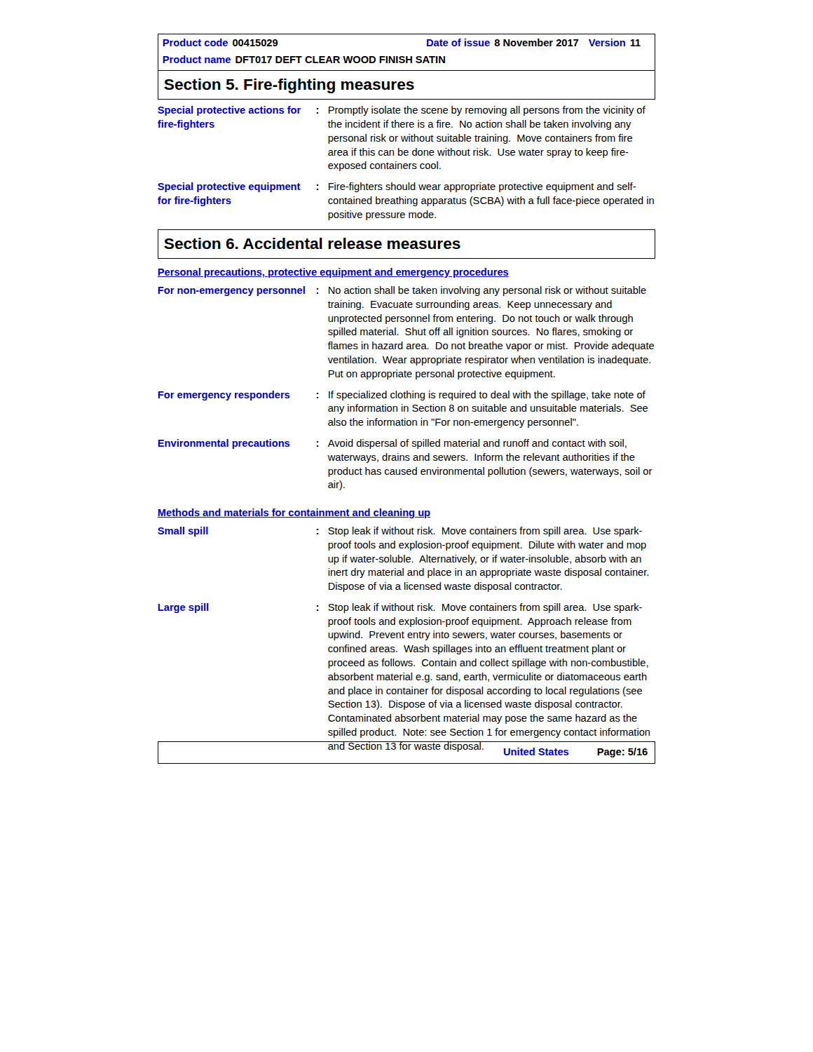Product code 00415029 Date of issue 8 November 2017 Version 11
Product name DFT017 DEFT CLEAR WOOD FINISH SATIN
Section 5. Fire-fighting measures
| Special protective actions for fire-fighters | : | Promptly isolate the scene by removing all persons from the vicinity of the incident if there is a fire. No action shall be taken involving any personal risk or without suitable training. Move containers from fire area if this can be done without risk. Use water spray to keep fire-exposed containers cool. |
| Special protective equipment for fire-fighters | : | Fire-fighters should wear appropriate protective equipment and self-contained breathing apparatus (SCBA) with a full face-piece operated in positive pressure mode. |
Section 6. Accidental release measures
Personal precautions, protective equipment and emergency procedures
| For non-emergency personnel | : | No action shall be taken involving any personal risk or without suitable training. Evacuate surrounding areas. Keep unnecessary and unprotected personnel from entering. Do not touch or walk through spilled material. Shut off all ignition sources. No flares, smoking or flames in hazard area. Do not breathe vapor or mist. Provide adequate ventilation. Wear appropriate respirator when ventilation is inadequate. Put on appropriate personal protective equipment. |
| For emergency responders | : | If specialized clothing is required to deal with the spillage, take note of any information in Section 8 on suitable and unsuitable materials. See also the information in "For non-emergency personnel". |
| Environmental precautions | : | Avoid dispersal of spilled material and runoff and contact with soil, waterways, drains and sewers. Inform the relevant authorities if the product has caused environmental pollution (sewers, waterways, soil or air). |
Methods and materials for containment and cleaning up
| Small spill | : | Stop leak if without risk. Move containers from spill area. Use spark-proof tools and explosion-proof equipment. Dilute with water and mop up if water-soluble. Alternatively, or if water-insoluble, absorb with an inert dry material and place in an appropriate waste disposal container. Dispose of via a licensed waste disposal contractor. |
| Large spill | : | Stop leak if without risk. Move containers from spill area. Use spark-proof tools and explosion-proof equipment. Approach release from upwind. Prevent entry into sewers, water courses, basements or confined areas. Wash spillages into an effluent treatment plant or proceed as follows. Contain and collect spillage with non-combustible, absorbent material e.g. sand, earth, vermiculite or diatomaceous earth and place in container for disposal according to local regulations (see Section 13). Dispose of via a licensed waste disposal contractor. Contaminated absorbent material may pose the same hazard as the spilled product. Note: see Section 1 for emergency contact information and Section 13 for waste disposal. |
United States Page: 5/16